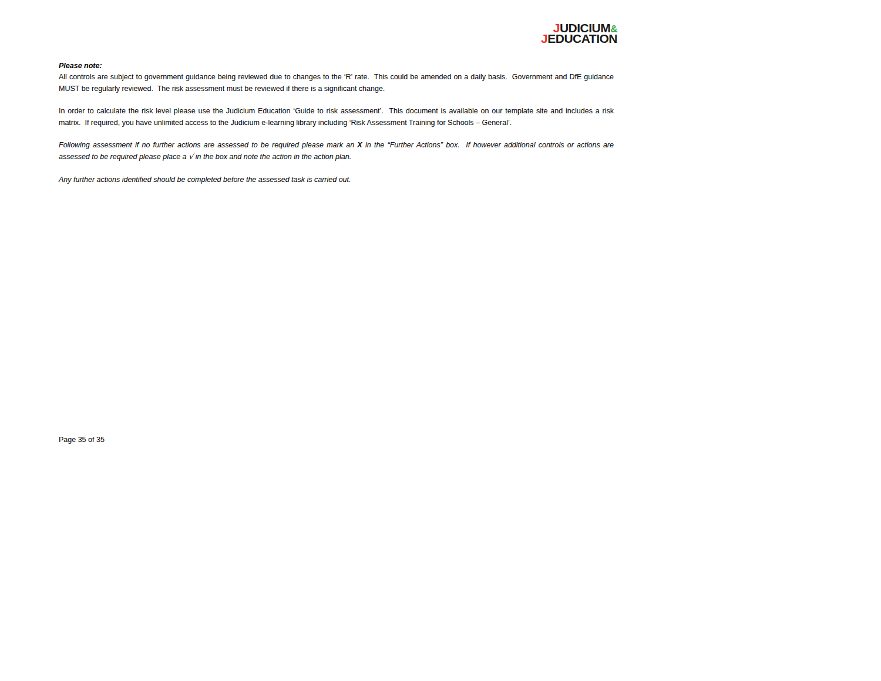JUDICIUM&
JEDUCATION
Please note:
All controls are subject to government guidance being reviewed due to changes to the ‘R’ rate. This could be amended on a daily basis. Government and DfE guidance MUST be regularly reviewed. The risk assessment must be reviewed if there is a significant change.
In order to calculate the risk level please use the Judicium Education ‘Guide to risk assessment’. This document is available on our template site and includes a risk matrix. If required, you have unlimited access to the Judicium e-learning library including ‘Risk Assessment Training for Schools – General’.
Following assessment if no further actions are assessed to be required please mark an X in the “Further Actions” box. If however additional controls or actions are assessed to be required please place a √ in the box and note the action in the action plan.
Any further actions identified should be completed before the assessed task is carried out.
Page 35 of 35